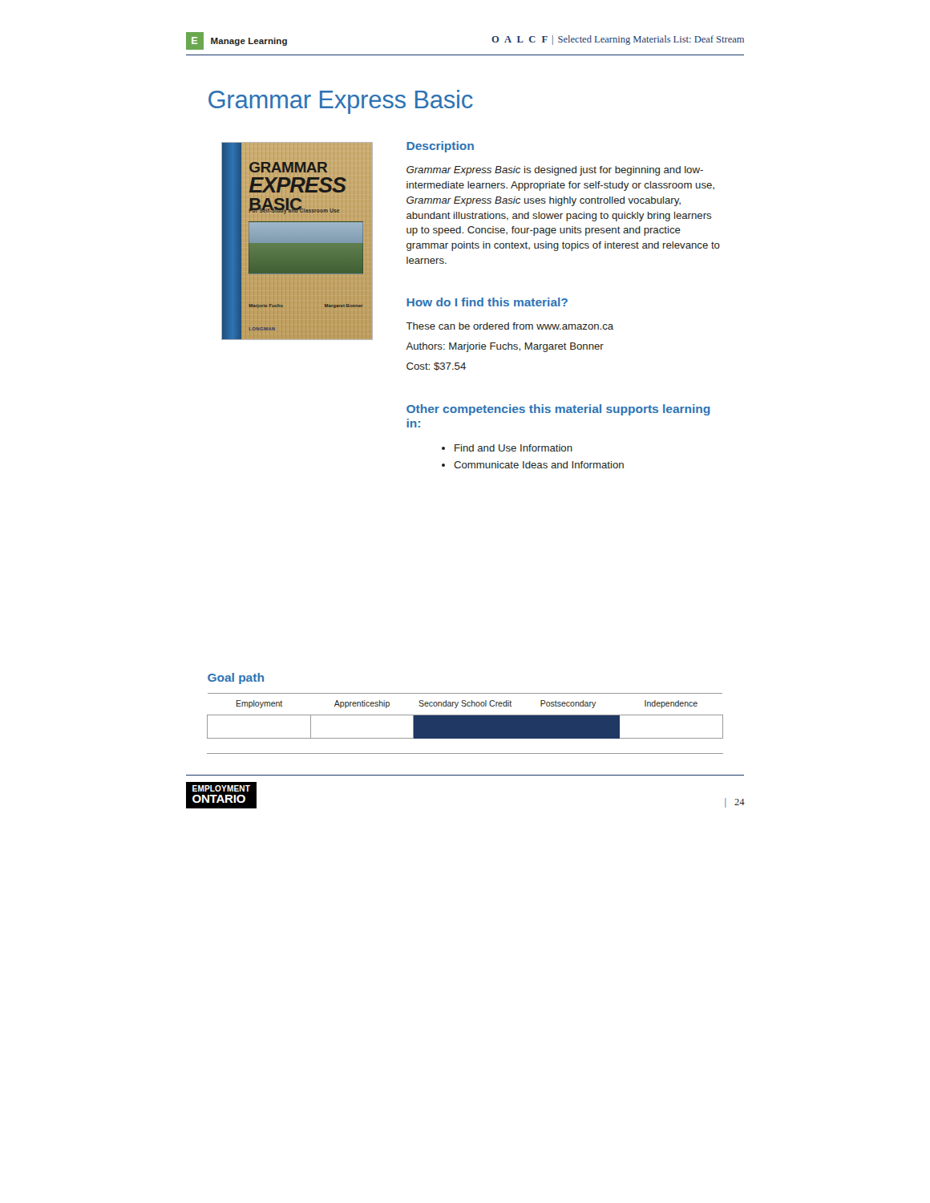E
Manage Learning
O A L C F|Selected Learning Materials List: Deaf Stream
Grammar Express Basic
GRAMMAR
EXPRESS
BASIC
For Self-Study and Classroom Use
Marjorie Fuchs Margaret Bonner
LONGMAN
Description
Grammar Express Basic is designed just for beginning and low-intermediate learners. Appropriate for self-study or classroom use, Grammar Express Basic uses highly controlled vocabulary, abundant illustrations, and slower pacing to quickly bring learners up to speed. Concise, four-page units present and practice grammar points in context, using topics of interest and relevance to learners.
How do I find this material?
These can be ordered from www.amazon.ca
Authors: Marjorie Fuchs, Margaret Bonner
Cost: $37.54
Other competencies this material supports learning in:
Find and Use Information
Communicate Ideas and Information
Goal path
| Employment | Apprenticeship | Secondary School Credit | Postsecondary | Independence |
| --- | --- | --- | --- | --- |
EMPLOYMENT
ONTARIO
|24